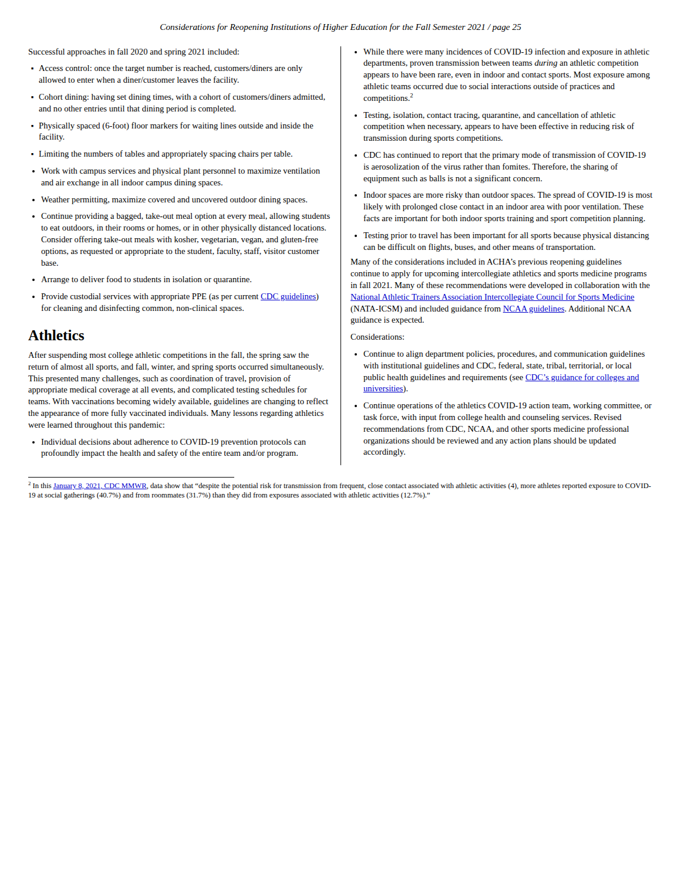Considerations for Reopening Institutions of Higher Education for the Fall Semester 2021 / page 25
Successful approaches in fall 2020 and spring 2021 included:
Access control: once the target number is reached, customers/diners are only allowed to enter when a diner/customer leaves the facility.
Cohort dining: having set dining times, with a cohort of customers/diners admitted, and no other entries until that dining period is completed.
Physically spaced (6-foot) floor markers for waiting lines outside and inside the facility.
Limiting the numbers of tables and appropriately spacing chairs per table.
Work with campus services and physical plant personnel to maximize ventilation and air exchange in all indoor campus dining spaces.
Weather permitting, maximize covered and uncovered outdoor dining spaces.
Continue providing a bagged, take-out meal option at every meal, allowing students to eat outdoors, in their rooms or homes, or in other physically distanced locations. Consider offering take-out meals with kosher, vegetarian, vegan, and gluten-free options, as requested or appropriate to the student, faculty, staff, visitor customer base.
Arrange to deliver food to students in isolation or quarantine.
Provide custodial services with appropriate PPE (as per current CDC guidelines) for cleaning and disinfecting common, non-clinical spaces.
Athletics
After suspending most college athletic competitions in the fall, the spring saw the return of almost all sports, and fall, winter, and spring sports occurred simultaneously. This presented many challenges, such as coordination of travel, provision of appropriate medical coverage at all events, and complicated testing schedules for teams. With vaccinations becoming widely available, guidelines are changing to reflect the appearance of more fully vaccinated individuals. Many lessons regarding athletics were learned throughout this pandemic:
Individual decisions about adherence to COVID-19 prevention protocols can profoundly impact the health and safety of the entire team and/or program.
While there were many incidences of COVID-19 infection and exposure in athletic departments, proven transmission between teams during an athletic competition appears to have been rare, even in indoor and contact sports. Most exposure among athletic teams occurred due to social interactions outside of practices and competitions.2
Testing, isolation, contact tracing, quarantine, and cancellation of athletic competition when necessary, appears to have been effective in reducing risk of transmission during sports competitions.
CDC has continued to report that the primary mode of transmission of COVID-19 is aerosolization of the virus rather than fomites. Therefore, the sharing of equipment such as balls is not a significant concern.
Indoor spaces are more risky than outdoor spaces. The spread of COVID-19 is most likely with prolonged close contact in an indoor area with poor ventilation. These facts are important for both indoor sports training and sport competition planning.
Testing prior to travel has been important for all sports because physical distancing can be difficult on flights, buses, and other means of transportation.
Many of the considerations included in ACHA’s previous reopening guidelines continue to apply for upcoming intercollegiate athletics and sports medicine programs in fall 2021. Many of these recommendations were developed in collaboration with the National Athletic Trainers Association Intercollegiate Council for Sports Medicine (NATA-ICSM) and included guidance from NCAA guidelines. Additional NCAA guidance is expected.
Considerations:
Continue to align department policies, procedures, and communication guidelines with institutional guidelines and CDC, federal, state, tribal, territorial, or local public health guidelines and requirements (see CDC’s guidance for colleges and universities).
Continue operations of the athletics COVID-19 action team, working committee, or task force, with input from college health and counseling services. Revised recommendations from CDC, NCAA, and other sports medicine professional organizations should be reviewed and any action plans should be updated accordingly.
2 In this January 8, 2021, CDC MMWR, data show that “despite the potential risk for transmission from frequent, close contact associated with athletic activities (4), more athletes reported exposure to COVID-19 at social gatherings (40.7%) and from roommates (31.7%) than they did from exposures associated with athletic activities (12.7%).”